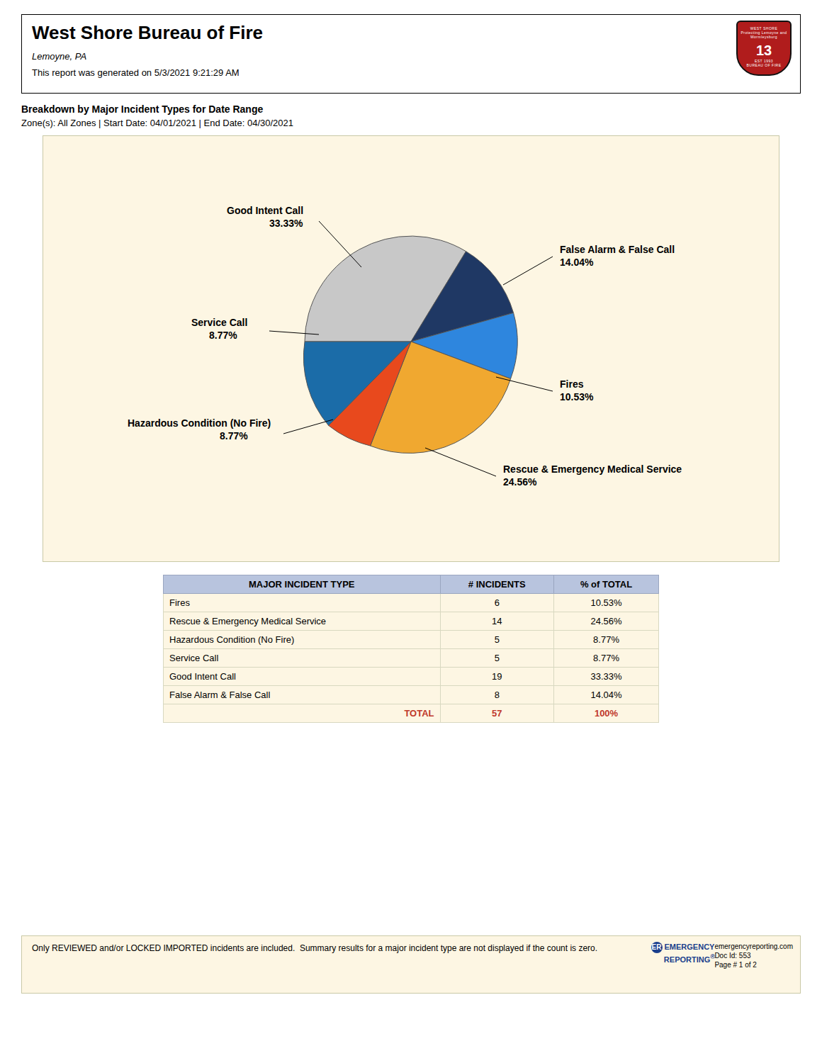West Shore Bureau of Fire
Lemoyne, PA
This report was generated on 5/3/2021 9:21:29 AM
WEST SHORE Protecting Lemoyne and Wormleysburg 13 EST 1993 BUREAU OF FIRE
Breakdown by Major Incident Types for Date Range
Zone(s): All Zones | Start Date: 04/01/2021 | End Date: 04/30/2021
Good Intent Call 33.33% False Alarm & False Call 14.04% Fires 10.53% Rescue & Emergency Medical Service 24.56% Hazardous Condition (No Fire) 8.77% Service Call 8.77%
| MAJOR INCIDENT TYPE | # INCIDENTS | % of TOTAL |
| --- | --- | --- |
| Fires | 6 | 10.53% |
| Rescue & Emergency Medical Service | 14 | 24.56% |
| Hazardous Condition (No Fire) | 5 | 8.77% |
| Service Call | 5 | 8.77% |
| Good Intent Call | 19 | 33.33% |
| False Alarm & False Call | 8 | 14.04% |
| TOTAL | 57 | 100% |
Only REVIEWED and/or LOCKED IMPORTED incidents are included. Summary results for a major incident type are not displayed if the count is zero.
EREMERGENCY
REPORTING®
emergencyreporting.com
Doc Id: 553
Page # 1 of 2